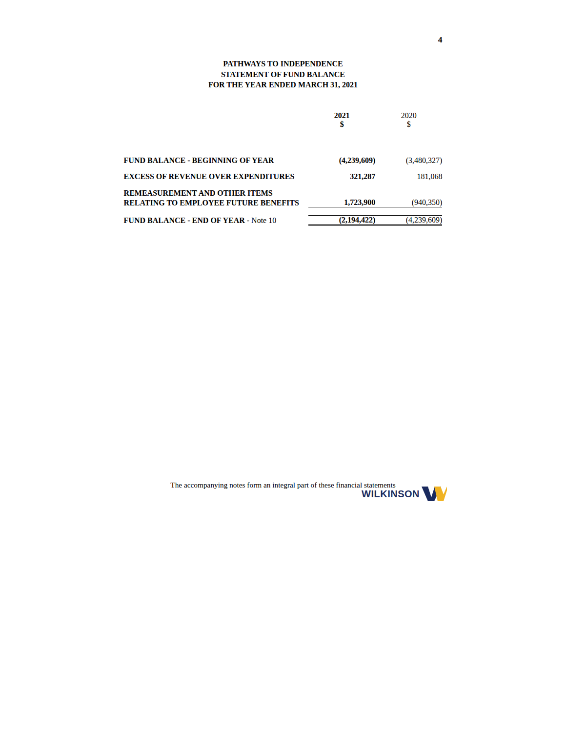4
PATHWAYS TO INDEPENDENCE
STATEMENT OF FUND BALANCE
FOR THE YEAR ENDED MARCH 31, 2021
| | 2021 | 2020 |
| | $ | $ |
| FUND BALANCE - BEGINNING OF YEAR | (4,239,609) | (3,480,327) |
| EXCESS OF REVENUE OVER EXPENDITURES | 321,287 | 181,068 |
| REMEASUREMENT AND OTHER ITEMS | | |
| RELATING TO EMPLOYEE FUTURE BENEFITS | 1,723,900 | (940,350) |
| FUND BALANCE - END OF YEAR - Note 10 | (2,194,422) | (4,239,609) |
The accompanying notes form an integral part of these financial statements
WILKINSON